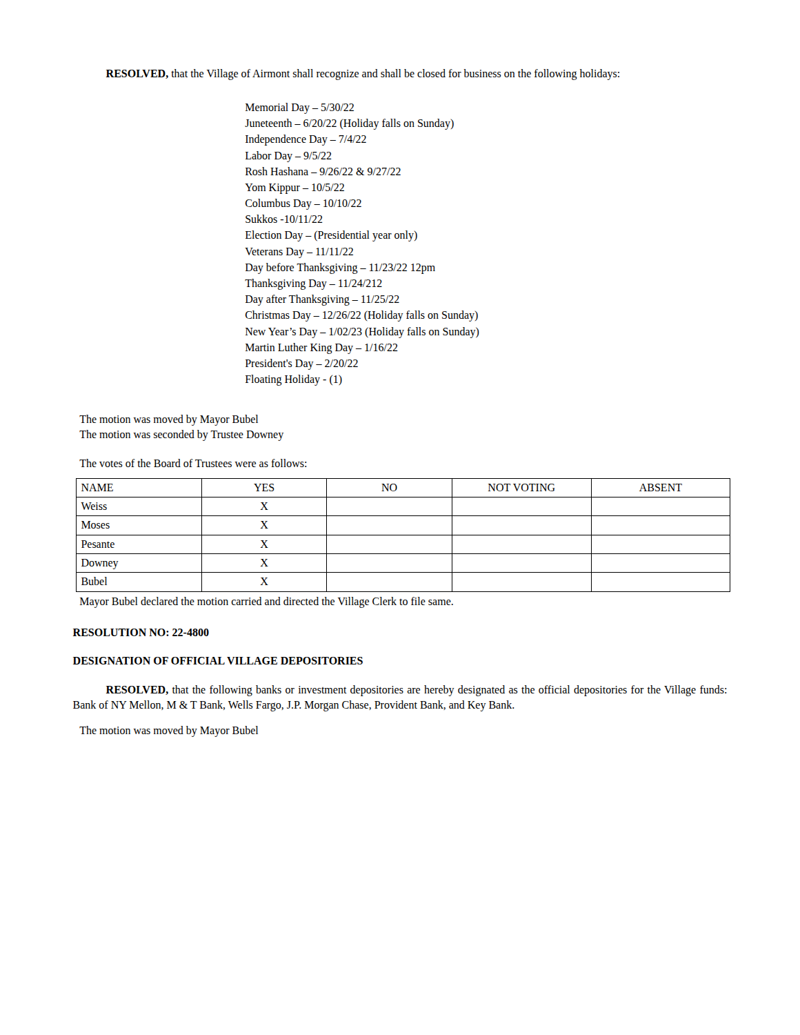RESOLVED, that the Village of Airmont shall recognize and shall be closed for business on the following holidays:
Memorial Day – 5/30/22
Juneteenth – 6/20/22 (Holiday falls on Sunday)
Independence Day – 7/4/22
Labor Day – 9/5/22
Rosh Hashana – 9/26/22 & 9/27/22
Yom Kippur – 10/5/22
Columbus Day – 10/10/22
Sukkos -10/11/22
Election Day – (Presidential year only)
Veterans Day – 11/11/22
Day before Thanksgiving – 11/23/22 12pm
Thanksgiving Day – 11/24/212
Day after Thanksgiving – 11/25/22
Christmas Day – 12/26/22 (Holiday falls on Sunday)
New Year’s Day – 1/02/23 (Holiday falls on Sunday)
Martin Luther King Day – 1/16/22
President's Day – 2/20/22
Floating Holiday - (1)
The motion was moved by Mayor Bubel
The motion was seconded by Trustee Downey
The votes of the Board of Trustees were as follows:
| NAME | YES | NO | NOT VOTING | ABSENT |
| --- | --- | --- | --- | --- |
| Weiss | X | | | |
| Moses | X | | | |
| Pesante | X | | | |
| Downey | X | | | |
| Bubel | X | | | |
Mayor Bubel declared the motion carried and directed the Village Clerk to file same.
RESOLUTION NO: 22-4800
DESIGNATION OF OFFICIAL VILLAGE DEPOSITORIES
RESOLVED, that the following banks or investment depositories are hereby designated as the official depositories for the Village funds: Bank of NY Mellon, M & T Bank, Wells Fargo, J.P. Morgan Chase, Provident Bank, and Key Bank.
The motion was moved by Mayor Bubel